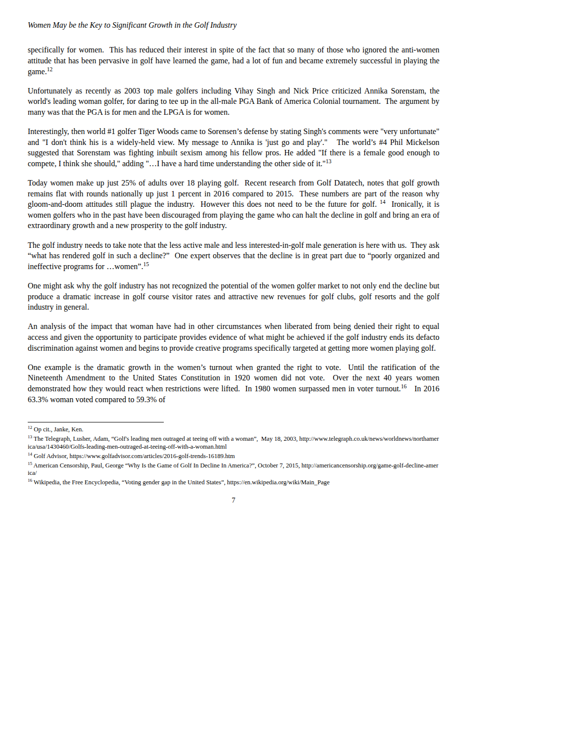Women May be the Key to Significant Growth in the Golf Industry
specifically for women. This has reduced their interest in spite of the fact that so many of those who ignored the anti-women attitude that has been pervasive in golf have learned the game, had a lot of fun and became extremely successful in playing the game.12
Unfortunately as recently as 2003 top male golfers including Vihay Singh and Nick Price criticized Annika Sorenstam, the world's leading woman golfer, for daring to tee up in the all-male PGA Bank of America Colonial tournament. The argument by many was that the PGA is for men and the LPGA is for women.
Interestingly, then world #1 golfer Tiger Woods came to Sorensen’s defense by stating Singh's comments were "very unfortunate" and "I don't think his is a widely-held view. My message to Annika is 'just go and play'." The world’s #4 Phil Mickelson suggested that Sorenstam was fighting inbuilt sexism among his fellow pros. He added "If there is a female good enough to compete, I think she should," adding "…I have a hard time understanding the other side of it."13
Today women make up just 25% of adults over 18 playing golf. Recent research from Golf Datatech, notes that golf growth remains flat with rounds nationally up just 1 percent in 2016 compared to 2015. These numbers are part of the reason why gloom-and-doom attitudes still plague the industry. However this does not need to be the future for golf. 14 Ironically, it is women golfers who in the past have been discouraged from playing the game who can halt the decline in golf and bring an era of extraordinary growth and a new prosperity to the golf industry.
The golf industry needs to take note that the less active male and less interested-in-golf male generation is here with us. They ask “what has rendered golf in such a decline?” One expert observes that the decline is in great part due to “poorly organized and ineffective programs for …women”.15
One might ask why the golf industry has not recognized the potential of the women golfer market to not only end the decline but produce a dramatic increase in golf course visitor rates and attractive new revenues for golf clubs, golf resorts and the golf industry in general.
An analysis of the impact that woman have had in other circumstances when liberated from being denied their right to equal access and given the opportunity to participate provides evidence of what might be achieved if the golf industry ends its defacto discrimination against women and begins to provide creative programs specifically targeted at getting more women playing golf.
One example is the dramatic growth in the women’s turnout when granted the right to vote. Until the ratification of the Nineteenth Amendment to the United States Constitution in 1920 women did not vote. Over the next 40 years women demonstrated how they would react when restrictions were lifted. In 1980 women surpassed men in voter turnout.16 In 2016 63.3% woman voted compared to 59.3% of
12 Op cit., Janke, Ken.
13 The Telegraph, Lusher, Adam, “Golf's leading men outraged at teeing off with a woman”, May 18, 2003, http://www.telegraph.co.uk/news/worldnews/northamerica/usa/1430460/Golfs-leading-men-outraged-at-teeing-off-with-a-woman.html
14 Golf Advisor, https://www.golfadvisor.com/articles/2016-golf-trends-16189.htm
15 American Censorship, Paul, George “Why Is the Game of Golf In Decline In America?”, October 7, 2015, http://americancensorship.org/game-golf-decline-america/
16 Wikipedia, the Free Encyclopedia, “Voting gender gap in the United States”, https://en.wikipedia.org/wiki/Main_Page
7